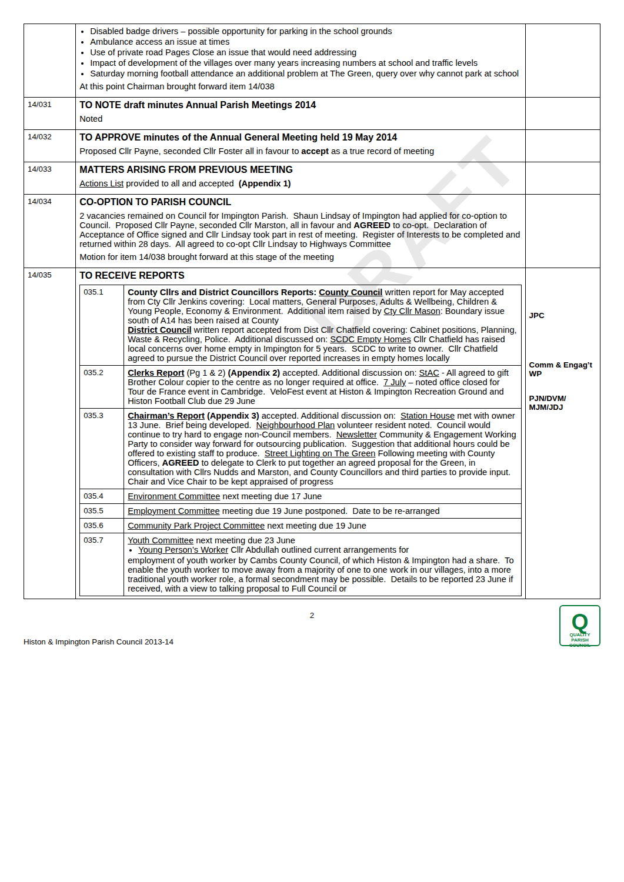DRAFT
| | Disabled badge drivers – possible opportunity for parking in the school grounds Ambulance access an issue at times Use of private road Pages Close an issue that would need addressing Impact of development of the villages over many years increasing numbers at school and traffic levels Saturday morning football attendance an additional problem at The Green, query over why cannot park at school At this point Chairman brought forward item 14/038 | |
| 14/031 | TO NOTE draft minutes Annual Parish Meetings 2014 Noted | |
| 14/032 | TO APPROVE minutes of the Annual General Meeting held 19 May 2014 Proposed Cllr Payne, seconded Cllr Foster all in favour to accept as a true record of meeting | |
| 14/033 | MATTERS ARISING FROM PREVIOUS MEETING Actions List provided to all and accepted (Appendix 1) | |
| 14/034 | CO-OPTION TO PARISH COUNCIL 2 vacancies remained on Council for Impington Parish. Shaun Lindsay of Impington had applied for co-option to Council. Proposed Cllr Payne, seconded Cllr Marston, all in favour and AGREED to co-opt. Declaration of Acceptance of Office signed and Cllr Lindsay took part in rest of meeting. Register of Interests to be completed and returned within 28 days. All agreed to co-opt Cllr Lindsay to Highways Committee Motion for item 14/038 brought forward at this stage of the meeting | |
| 14/035 | TO RECEIVE REPORTS / 035.1 / County Cllrs and District Councillors Reports: County Council written report for May accepted from Cty Cllr Jenkins covering: Local matters, General Purposes, Adults & Wellbeing, Children & Young People, Economy & Environment. Additional item raised by Cty Cllr Mason : Boundary issue south of A14 has been raised at County District Council written report accepted from Dist Cllr Chatfield covering: Cabinet positions, Planning, Waste & Recycling, Police. Additional discussed on: SCDC Empty Homes Cllr Chatfield has raised local concerns over home empty in Impington for 5 years. SCDC to write to owner. Cllr Chatfield agreed to pursue the District Council over reported increases in empty homes locally / / 035.2 / Clerks Report (Pg 1 & 2) (Appendix 2) accepted. Additional discussion on: StAC - All agreed to gift Brother Colour copier to the centre as no longer required at office. 7 July – noted office closed for Tour de France event in Cambridge. VeloFest event at Histon & Impington Recreation Ground and Histon Football Club due 29 June / / 035.3 / Chairman’s Report (Appendix 3) accepted. Additional discussion on: Station House met with owner 13 June. Brief being developed. Neighbourhood Plan volunteer resident noted. Council would continue to try hard to engage non-Council members. Newsletter Community & Engagement Working Party to consider way forward for outsourcing publication. Suggestion that additional hours could be offered to existing staff to produce. Street Lighting on The Green Following meeting with County Officers, AGREED to delegate to Clerk to put together an agreed proposal for the Green, in consultation with Cllrs Nudds and Marston, and County Councillors and third parties to provide input. Chair and Vice Chair to be kept appraised of progress / / 035.4 / Environment Committee next meeting due 17 June / / 035.5 / Employment Committee meeting due 19 June postponed. Date to be re-arranged / / 035.6 / Community Park Project Committee next meeting due 19 June / / 035.7 / Youth Committee next meeting due 23 June Young Person’s Worker Cllr Abdullah outlined current arrangements for employment of youth worker by Cambs County Council, of which Histon & Impington had a share. To enable the youth worker to move away from a majority of one to one work in our villages, into a more traditional youth worker role, a formal secondment may be possible. Details to be reported 23 June if received, with a view to talking proposal to Full Council or / | JPC Comm & Engag’t WP PJN/DVM/ MJM/JDJ |
2
Histon & Impington Parish Council 2013-14
QQUALITY
PARISH
COUNCIL